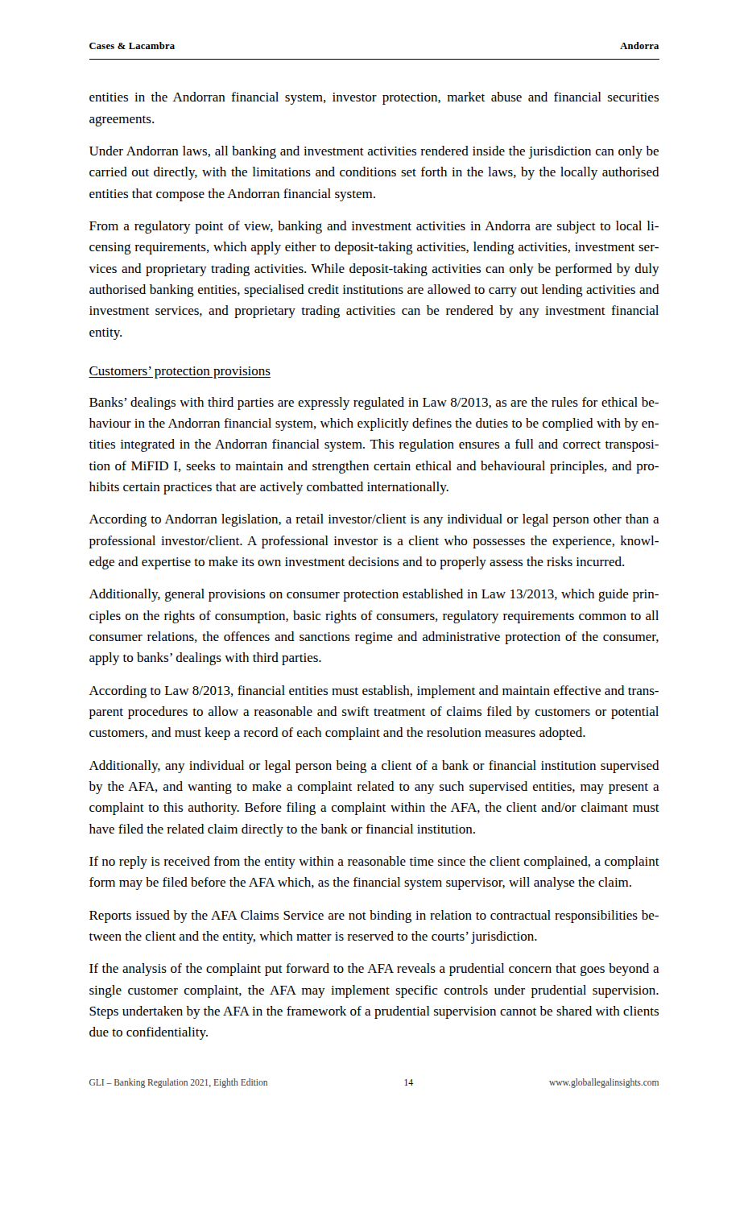Cases & Lacambra Andorra
entities in the Andorran financial system, investor protection, market abuse and financial securities agreements.
Under Andorran laws, all banking and investment activities rendered inside the jurisdiction can only be carried out directly, with the limitations and conditions set forth in the laws, by the locally authorised entities that compose the Andorran financial system.
From a regulatory point of view, banking and investment activities in Andorra are subject to local licensing requirements, which apply either to deposit-taking activities, lending activities, investment services and proprietary trading activities. While deposit-taking activities can only be performed by duly authorised banking entities, specialised credit institutions are allowed to carry out lending activities and investment services, and proprietary trading activities can be rendered by any investment financial entity.
Customers’ protection provisions
Banks’ dealings with third parties are expressly regulated in Law 8/2013, as are the rules for ethical behaviour in the Andorran financial system, which explicitly defines the duties to be complied with by entities integrated in the Andorran financial system. This regulation ensures a full and correct transposition of MiFID I, seeks to maintain and strengthen certain ethical and behavioural principles, and prohibits certain practices that are actively combatted internationally.
According to Andorran legislation, a retail investor/client is any individual or legal person other than a professional investor/client. A professional investor is a client who possesses the experience, knowledge and expertise to make its own investment decisions and to properly assess the risks incurred.
Additionally, general provisions on consumer protection established in Law 13/2013, which guide principles on the rights of consumption, basic rights of consumers, regulatory requirements common to all consumer relations, the offences and sanctions regime and administrative protection of the consumer, apply to banks’ dealings with third parties.
According to Law 8/2013, financial entities must establish, implement and maintain effective and transparent procedures to allow a reasonable and swift treatment of claims filed by customers or potential customers, and must keep a record of each complaint and the resolution measures adopted.
Additionally, any individual or legal person being a client of a bank or financial institution supervised by the AFA, and wanting to make a complaint related to any such supervised entities, may present a complaint to this authority. Before filing a complaint within the AFA, the client and/or claimant must have filed the related claim directly to the bank or financial institution.
If no reply is received from the entity within a reasonable time since the client complained, a complaint form may be filed before the AFA which, as the financial system supervisor, will analyse the claim.
Reports issued by the AFA Claims Service are not binding in relation to contractual responsibilities between the client and the entity, which matter is reserved to the courts’ jurisdiction.
If the analysis of the complaint put forward to the AFA reveals a prudential concern that goes beyond a single customer complaint, the AFA may implement specific controls under prudential supervision. Steps undertaken by the AFA in the framework of a prudential supervision cannot be shared with clients due to confidentiality.
GLI – Banking Regulation 2021, Eighth Edition 14 www.globallegalinsights.com